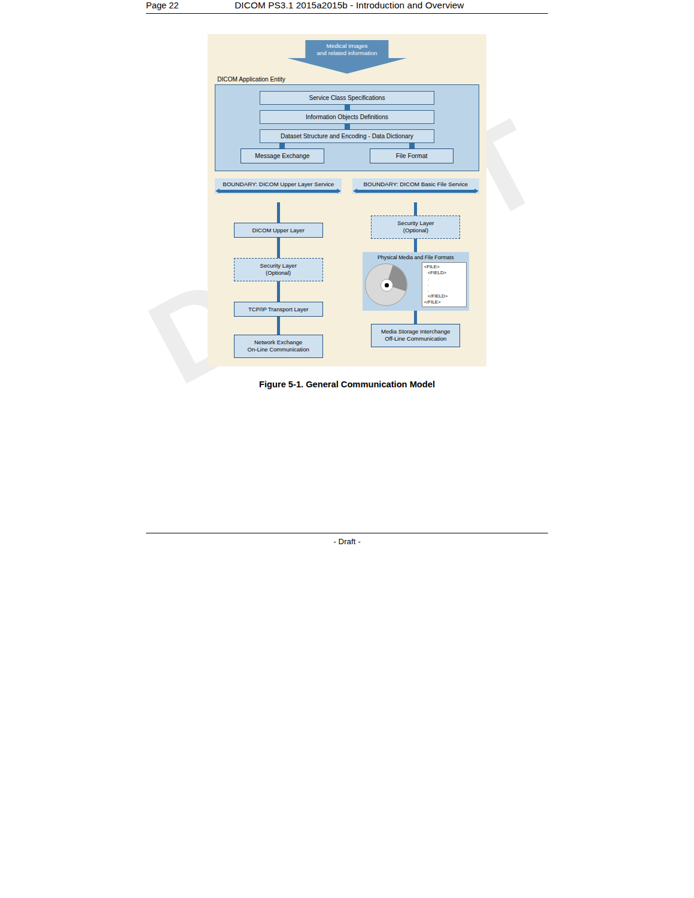DRAFT
Page 22
DICOM PS3.1 2015a2015b - Introduction and Overview
Medical Images
and related information
DICOM Application Entity
Service Class Specifications
Information Objects Definitions
Dataset Structure and Encoding - Data Dictionary
Message Exchange
File Format
BOUNDARY: DICOM Upper Layer Service
BOUNDARY: DICOM Basic File Service
DICOM Upper Layer
Security Layer
(Optional)
TCP/IP Transport Layer
Network Exchange
On-Line Communication
Security Layer
(Optional)
Physical Media and File Formats
<FILE>
<FIELD>
.
.
.
</FIELD>
</FILE>
Media Storage Interchange
Off-Line Communication
Figure 5-1. General Communication Model
- Draft -